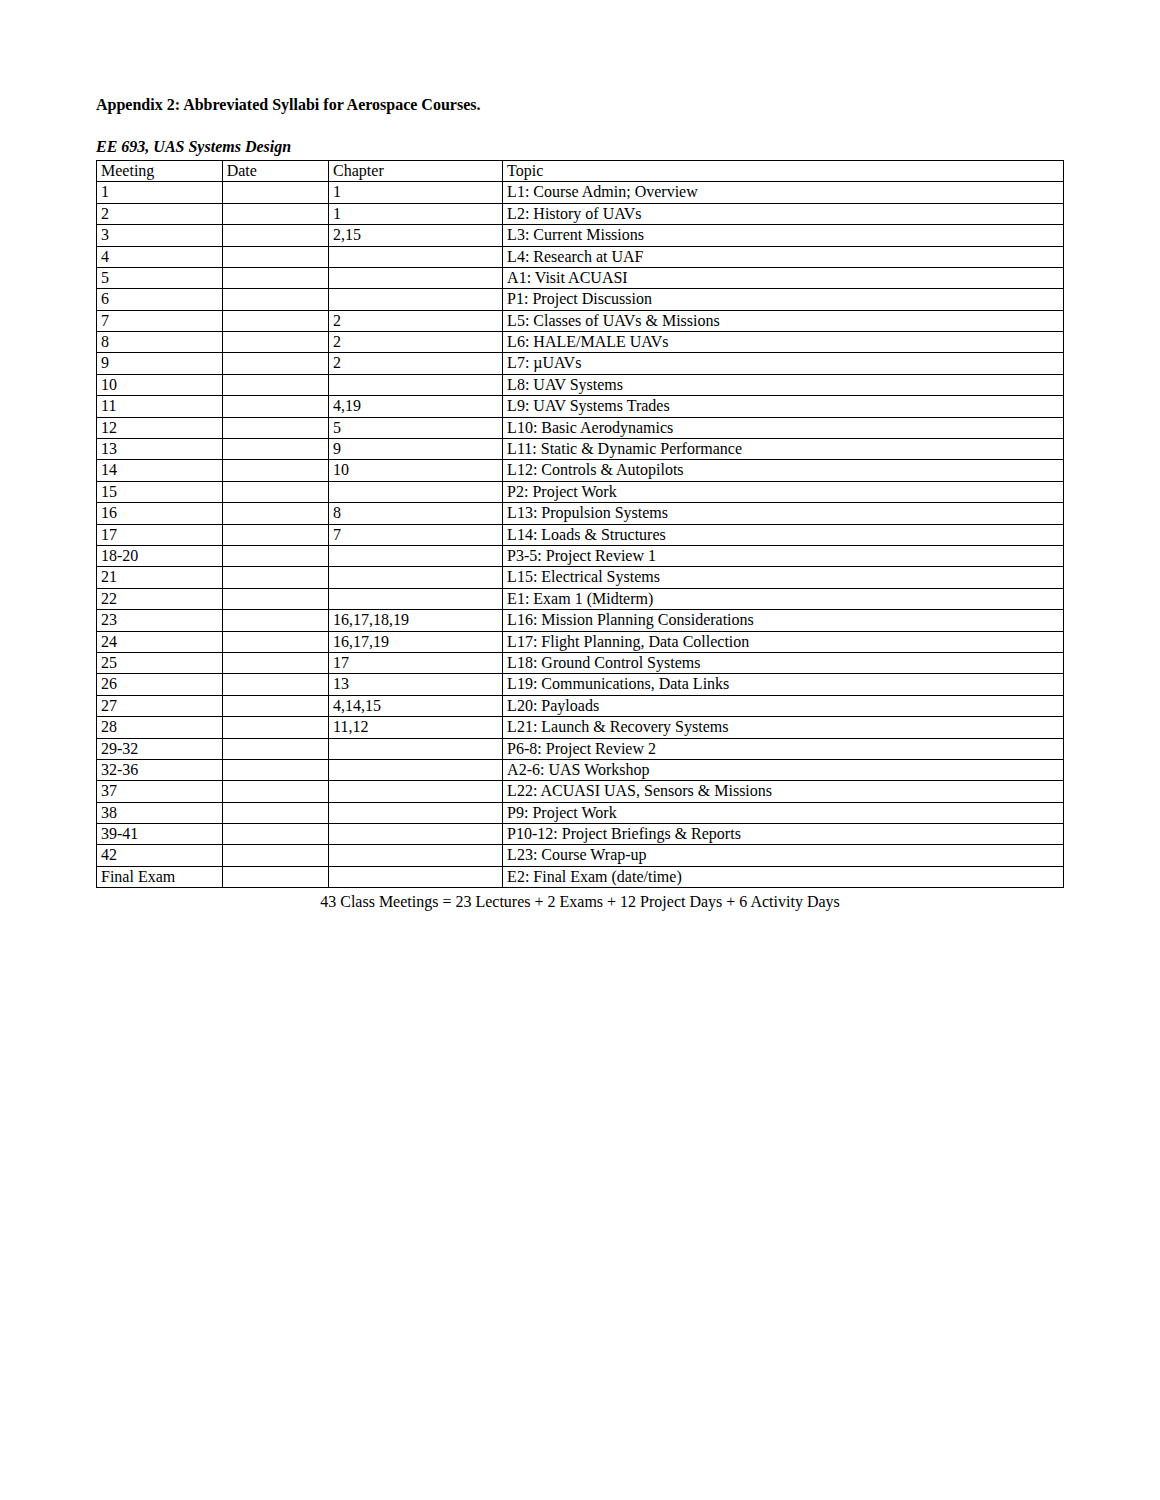Appendix 2: Abbreviated Syllabi for Aerospace Courses.
EE 693, UAS Systems Design
| Meeting | Date | Chapter | Topic |
| --- | --- | --- | --- |
| 1 | | 1 | L1: Course Admin; Overview |
| 2 | | 1 | L2: History of UAVs |
| 3 | | 2,15 | L3: Current Missions |
| 4 | | | L4: Research at UAF |
| 5 | | | A1: Visit ACUASI |
| 6 | | | P1: Project Discussion |
| 7 | | 2 | L5: Classes of UAVs & Missions |
| 8 | | 2 | L6: HALE/MALE UAVs |
| 9 | | 2 | L7: µUAVs |
| 10 | | | L8: UAV Systems |
| 11 | | 4,19 | L9: UAV Systems Trades |
| 12 | | 5 | L10: Basic Aerodynamics |
| 13 | | 9 | L11: Static & Dynamic Performance |
| 14 | | 10 | L12: Controls & Autopilots |
| 15 | | | P2: Project Work |
| 16 | | 8 | L13: Propulsion Systems |
| 17 | | 7 | L14: Loads & Structures |
| 18-20 | | | P3-5: Project Review 1 |
| 21 | | | L15: Electrical Systems |
| 22 | | | E1: Exam 1 (Midterm) |
| 23 | | 16,17,18,19 | L16: Mission Planning Considerations |
| 24 | | 16,17,19 | L17: Flight Planning, Data Collection |
| 25 | | 17 | L18: Ground Control Systems |
| 26 | | 13 | L19: Communications, Data Links |
| 27 | | 4,14,15 | L20: Payloads |
| 28 | | 11,12 | L21: Launch & Recovery Systems |
| 29-32 | | | P6-8: Project Review 2 |
| 32-36 | | | A2-6: UAS Workshop |
| 37 | | | L22: ACUASI UAS, Sensors & Missions |
| 38 | | | P9: Project Work |
| 39-41 | | | P10-12: Project Briefings & Reports |
| 42 | | | L23: Course Wrap-up |
| Final Exam | | | E2: Final Exam (date/time) |
43 Class Meetings = 23 Lectures + 2 Exams + 12 Project Days + 6 Activity Days